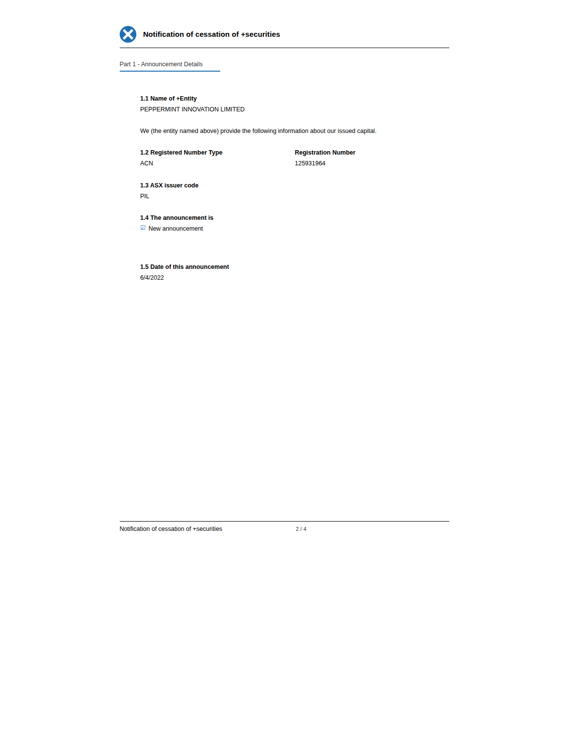Notification of cessation of +securities
Part 1 - Announcement Details
1.1 Name of +Entity
PEPPERMINT INNOVATION LIMITED
We (the entity named above) provide the following information about our issued capital.
1.2 Registered Number Type
ACN
Registration Number
125931964
1.3 ASX issuer code
PIL
1.4 The announcement is
☑ New announcement
1.5 Date of this announcement
6/4/2022
Notification of cessation of +securities
2 / 4